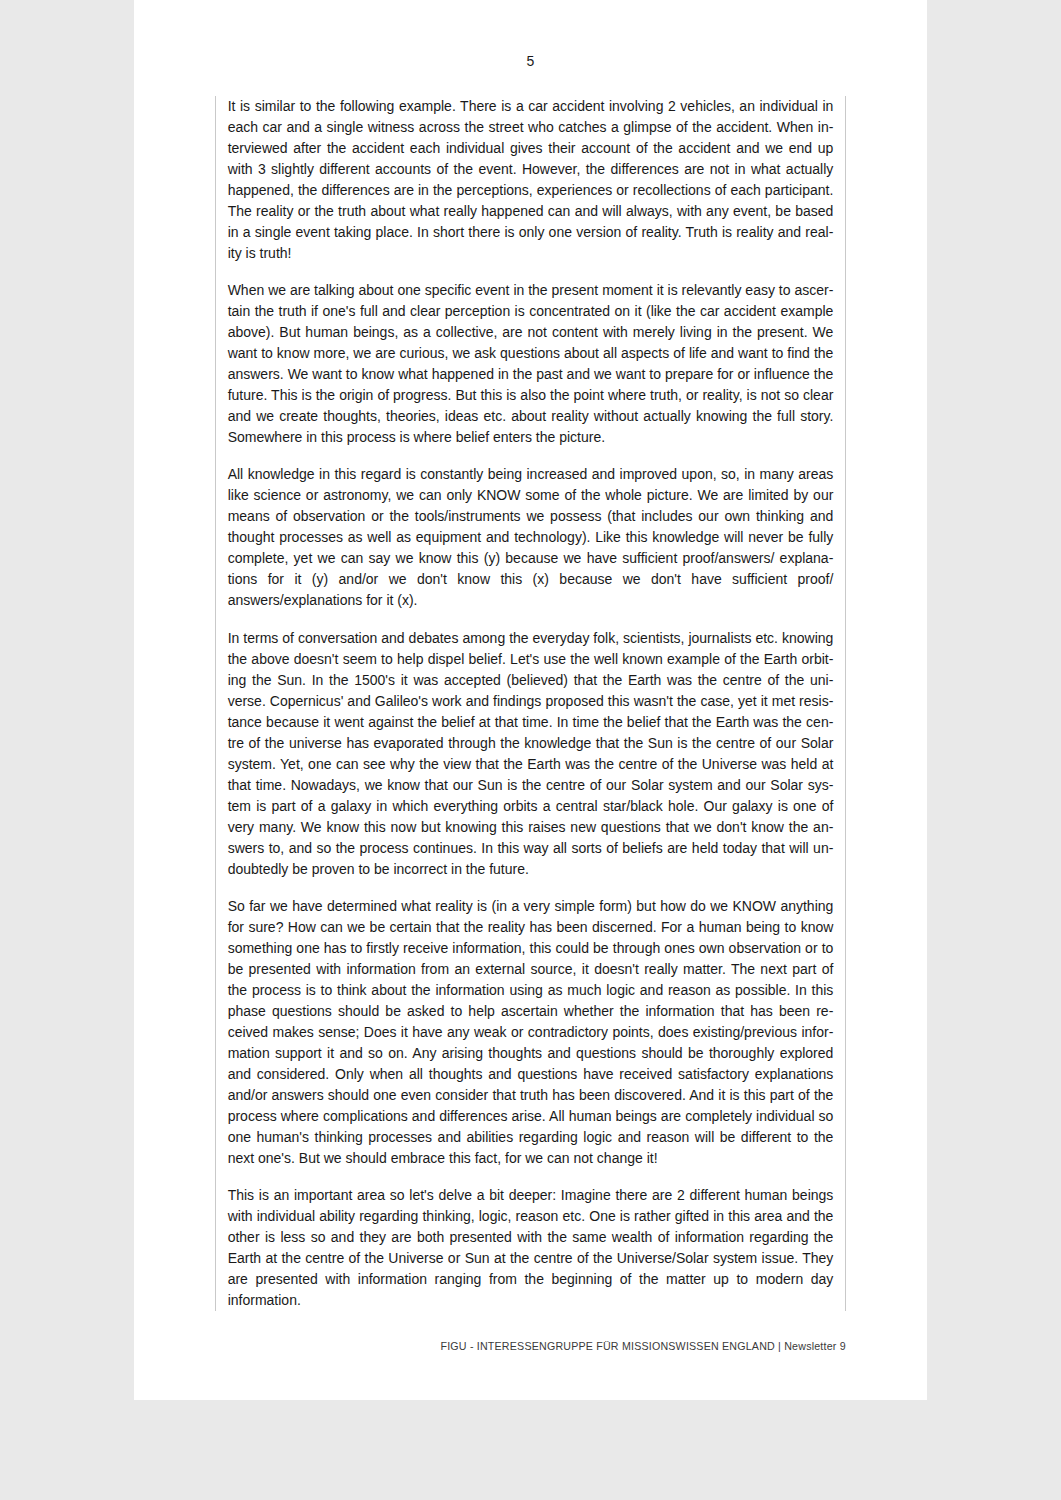5
It is similar to the following example. There is a car accident involving 2 vehicles, an individual in each car and a single witness across the street who catches a glimpse of the accident. When interviewed after the accident each individual gives their account of the accident and we end up with 3 slightly different accounts of the event. However, the differences are not in what actually happened, the differences are in the perceptions, experiences or recollections of each participant. The reality or the truth about what really happened can and will always, with any event, be based in a single event taking place. In short there is only one version of reality. Truth is reality and reality is truth!
When we are talking about one specific event in the present moment it is relevantly easy to ascertain the truth if one's full and clear perception is concentrated on it (like the car accident example above). But human beings, as a collective, are not content with merely living in the present. We want to know more, we are curious, we ask questions about all aspects of life and want to find the answers. We want to know what happened in the past and we want to prepare for or influence the future. This is the origin of progress. But this is also the point where truth, or reality, is not so clear and we create thoughts, theories, ideas etc. about reality without actually knowing the full story. Somewhere in this process is where belief enters the picture.
All knowledge in this regard is constantly being increased and improved upon, so, in many areas like science or astronomy, we can only KNOW some of the whole picture. We are limited by our means of observation or the tools/instruments we possess (that includes our own thinking and thought processes as well as equipment and technology). Like this knowledge will never be fully complete, yet we can say we know this (y) because we have sufficient proof/answers/ explanations for it (y) and/or we don't know this (x) because we don't have sufficient proof/ answers/explanations for it (x).
In terms of conversation and debates among the everyday folk, scientists, journalists etc. knowing the above doesn't seem to help dispel belief. Let's use the well known example of the Earth orbiting the Sun. In the 1500's it was accepted (believed) that the Earth was the centre of the universe. Copernicus' and Galileo's work and findings proposed this wasn't the case, yet it met resistance because it went against the belief at that time. In time the belief that the Earth was the centre of the universe has evaporated through the knowledge that the Sun is the centre of our Solar system. Yet, one can see why the view that the Earth was the centre of the Universe was held at that time. Nowadays, we know that our Sun is the centre of our Solar system and our Solar system is part of a galaxy in which everything orbits a central star/black hole. Our galaxy is one of very many. We know this now but knowing this raises new questions that we don't know the answers to, and so the process continues. In this way all sorts of beliefs are held today that will undoubtedly be proven to be incorrect in the future.
So far we have determined what reality is (in a very simple form) but how do we KNOW anything for sure? How can we be certain that the reality has been discerned. For a human being to know something one has to firstly receive information, this could be through ones own observation or to be presented with information from an external source, it doesn't really matter. The next part of the process is to think about the information using as much logic and reason as possible. In this phase questions should be asked to help ascertain whether the information that has been received makes sense; Does it have any weak or contradictory points, does existing/previous information support it and so on. Any arising thoughts and questions should be thoroughly explored and considered. Only when all thoughts and questions have received satisfactory explanations and/or answers should one even consider that truth has been discovered. And it is this part of the process where complications and differences arise. All human beings are completely individual so one human's thinking processes and abilities regarding logic and reason will be different to the next one's. But we should embrace this fact, for we can not change it!
This is an important area so let's delve a bit deeper: Imagine there are 2 different human beings with individual ability regarding thinking, logic, reason etc. One is rather gifted in this area and the other is less so and they are both presented with the same wealth of information regarding the Earth at the centre of the Universe or Sun at the centre of the Universe/Solar system issue. They are presented with information ranging from the beginning of the matter up to modern day information.
FIGU - INTERESSENGRUPPE FÜR MISSIONSWISSEN ENGLAND | Newsletter 9